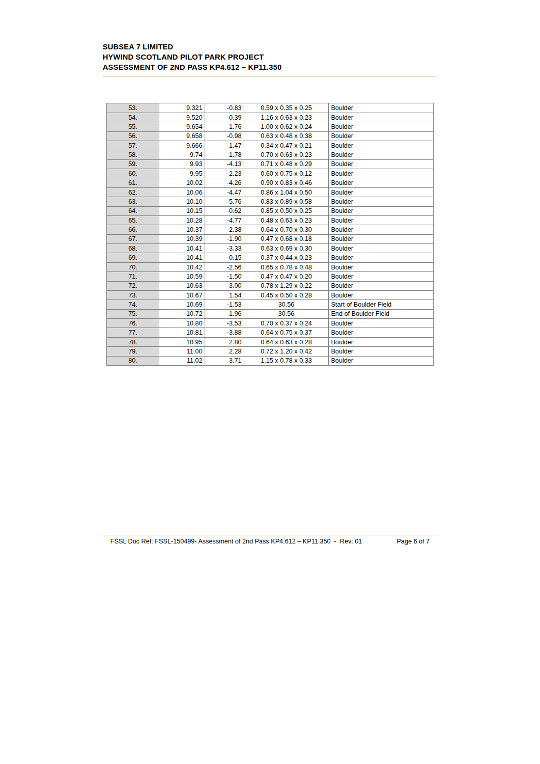SUBSEA 7 LIMITED
HYWIND SCOTLAND PILOT PARK PROJECT
ASSESSMENT OF 2ND PASS KP4.612 – KP11.350
| 53. | 9.321 | -0.83 | 0.59 x 0.35 x 0.25 | Boulder |
| 54. | 9.520 | -0.39 | 1.16 x 0.63 x 0.23 | Boulder |
| 55. | 9.654 | 1.76 | 1.00 x 0.62 x 0.24 | Boulder |
| 56. | 9.658 | -0.98 | 0.63 x 0.48 x 0.38 | Boulder |
| 57. | 9.666 | -1.47 | 0.34 x 0.47 x 0.21 | Boulder |
| 58. | 9.74 | 1.78 | 0.70 x 0.63 x 0.23 | Boulder |
| 59. | 9.93 | -4.13 | 0.71 x 0.48 x 0.29 | Boulder |
| 60. | 9.95 | -2.23 | 0.60 x 0.75 x 0.12 | Boulder |
| 61. | 10.02 | -4.26 | 0.90 x 0.83 x 0.46 | Boulder |
| 62. | 10.06 | -4.47 | 0.86 x 1.04 x 0.50 | Boulder |
| 63. | 10.10 | -5.76 | 0.83 x 0.89 x 0.58 | Boulder |
| 64. | 10.15 | -0.62 | 0.85 x 0.50 x 0.25 | Boulder |
| 65. | 10.28 | -4.77 | 0.48 x 0.63 x 0.23 | Boulder |
| 66. | 10.37 | 2.38 | 0.64 x 0.70 x 0.30 | Boulder |
| 67. | 10.39 | -1.90 | 0.47 x 0.68 x 0.18 | Boulder |
| 68. | 10.41 | -3.33 | 0.63 x 0.69 x 0.30 | Boulder |
| 69. | 10.41 | 0.15 | 0.37 x 0.44 x 0.23 | Boulder |
| 70. | 10.42 | -2.56 | 0.65 x 0.78 x 0.48 | Boulder |
| 71. | 10.59 | -1.50 | 0.47 x 0.47 x 0.20 | Boulder |
| 72. | 10.63 | -3.00 | 0.78 x 1.29 x 0.22 | Boulder |
| 73. | 10.67 | 1.54 | 0.45 x 0.50 x 0.28 | Boulder |
| 74. | 10.69 | -1.53 | 30.56 | Start of Boulder Field |
| 75. | 10.72 | -1.96 | 30.56 | End of Boulder Field |
| 76. | 10.80 | -3.53 | 0.70 x 0.37 x 0.24 | Boulder |
| 77. | 10.81 | -3.88 | 0.64 x 0.75 x 0.37 | Boulder |
| 78. | 10.95 | 2.80 | 0.64 x 0.63 x 0.28 | Boulder |
| 79. | 11.00 | 2.28 | 0.72 x 1.20 x 0.42 | Boulder |
| 80. | 11.02 | 3.71 | 1.15 x 0.78 x 0.33 | Boulder |
FSSL Doc Ref: FSSL-150499- Assessment of 2nd Pass KP4.612 – KP11.350 - Rev: 01 Page 6 of 7